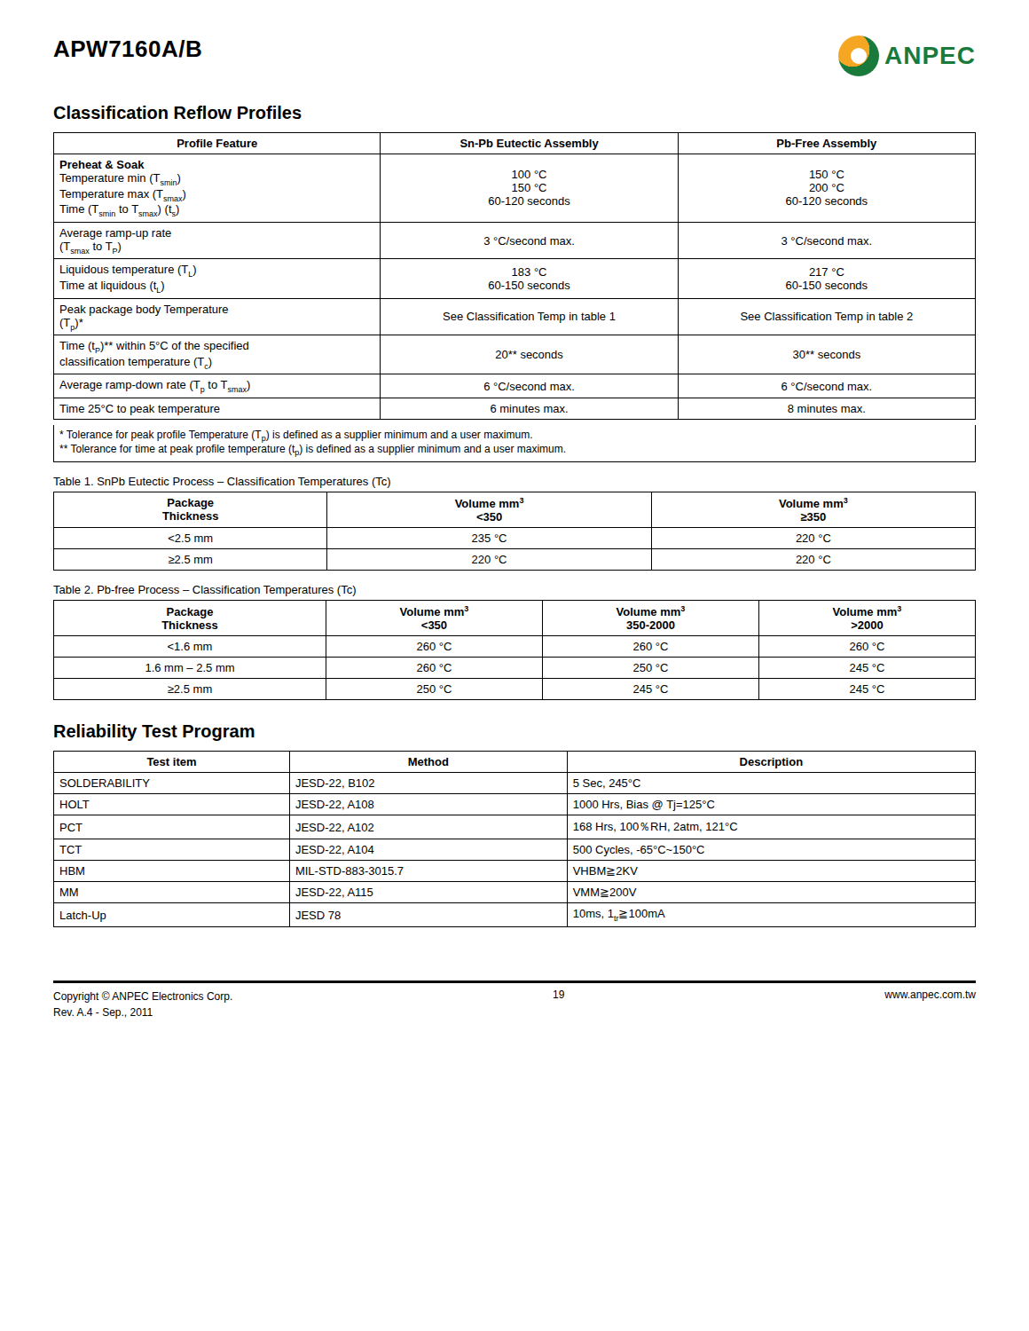APW7160A/B
ANPEC
Classification Reflow Profiles
| Profile Feature | Sn-Pb Eutectic Assembly | Pb-Free Assembly |
| --- | --- | --- |
| Preheat & Soak Temperature min (T smin ) Temperature max (T smax ) Time (T smin to T smax ) (t s ) | 100 °C 150 °C 60-120 seconds | 150 °C 200 °C 60-120 seconds |
| Average ramp-up rate (T smax to T P ) | 3 °C/second max. | 3 °C/second max. |
| Liquidous temperature (T L ) Time at liquidous (t L ) | 183 °C 60-150 seconds | 217 °C 60-150 seconds |
| Peak package body Temperature (T p )* | See Classification Temp in table 1 | See Classification Temp in table 2 |
| Time (t P )** within 5°C of the specified classification temperature (T c ) | 20** seconds | 30** seconds |
| Average ramp-down rate (T p to T smax ) | 6 °C/second max. | 6 °C/second max. |
| Time 25°C to peak temperature | 6 minutes max. | 8 minutes max. |
* Tolerance for peak profile Temperature (Tp) is defined as a supplier minimum and a user maximum.
** Tolerance for time at peak profile temperature (tp) is defined as a supplier minimum and a user maximum.
Table 1. SnPb Eutectic Process – Classification Temperatures (Tc)
| Package Thickness | Volume mm 3 <350 | Volume mm 3 ≥350 |
| --- | --- | --- |
| <2.5 mm | 235 °C | 220 °C |
| ≥2.5 mm | 220 °C | 220 °C |
Table 2. Pb-free Process – Classification Temperatures (Tc)
| Package Thickness | Volume mm 3 <350 | Volume mm 3 350-2000 | Volume mm 3 >2000 |
| --- | --- | --- | --- |
| <1.6 mm | 260 °C | 260 °C | 260 °C |
| 1.6 mm – 2.5 mm | 260 °C | 250 °C | 245 °C |
| ≥2.5 mm | 250 °C | 245 °C | 245 °C |
Reliability Test Program
| Test item | Method | Description |
| --- | --- | --- |
| SOLDERABILITY | JESD-22, B102 | 5 Sec, 245°C |
| HOLT | JESD-22, A108 | 1000 Hrs, Bias @ Tj=125°C |
| PCT | JESD-22, A102 | 168 Hrs, 100％RH, 2atm, 121°C |
| TCT | JESD-22, A104 | 500 Cycles, -65°C~150°C |
| HBM | MIL-STD-883-3015.7 | VHBM≧2KV |
| MM | JESD-22, A115 | VMM≧200V |
| Latch-Up | JESD 78 | 10ms, 1 tr ≧100mA |
Copyright © ANPEC Electronics Corp.
Rev. A.4 - Sep., 2011
19
www.anpec.com.tw